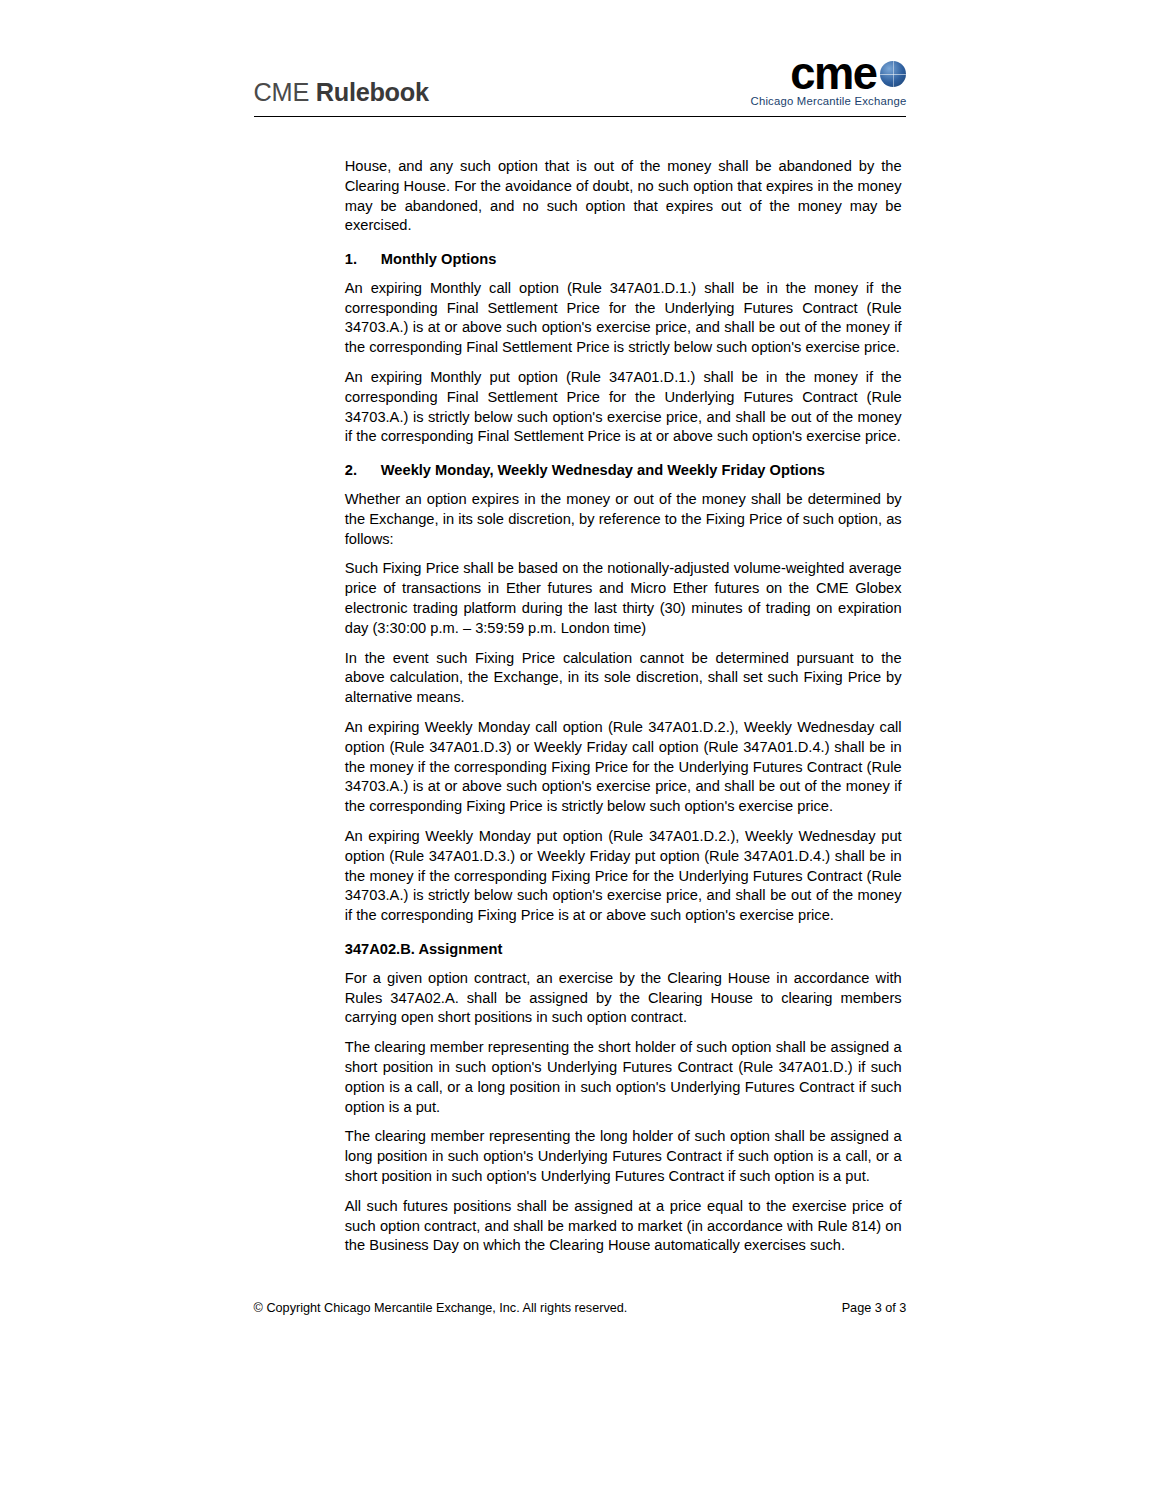CME Rulebook
cme
Chicago Mercantile Exchange
House, and any such option that is out of the money shall be abandoned by the Clearing House. For the avoidance of doubt, no such option that expires in the money may be abandoned, and no such option that expires out of the money may be exercised.
1. Monthly Options
An expiring Monthly call option (Rule 347A01.D.1.) shall be in the money if the corresponding Final Settlement Price for the Underlying Futures Contract (Rule 34703.A.) is at or above such option's exercise price, and shall be out of the money if the corresponding Final Settlement Price is strictly below such option's exercise price.
An expiring Monthly put option (Rule 347A01.D.1.) shall be in the money if the corresponding Final Settlement Price for the Underlying Futures Contract (Rule 34703.A.) is strictly below such option's exercise price, and shall be out of the money if the corresponding Final Settlement Price is at or above such option's exercise price.
2. Weekly Monday, Weekly Wednesday and Weekly Friday Options
Whether an option expires in the money or out of the money shall be determined by the Exchange, in its sole discretion, by reference to the Fixing Price of such option, as follows:
Such Fixing Price shall be based on the notionally-adjusted volume-weighted average price of transactions in Ether futures and Micro Ether futures on the CME Globex electronic trading platform during the last thirty (30) minutes of trading on expiration day (3:30:00 p.m. – 3:59:59 p.m. London time)
In the event such Fixing Price calculation cannot be determined pursuant to the above calculation, the Exchange, in its sole discretion, shall set such Fixing Price by alternative means.
An expiring Weekly Monday call option (Rule 347A01.D.2.), Weekly Wednesday call option (Rule 347A01.D.3) or Weekly Friday call option (Rule 347A01.D.4.) shall be in the money if the corresponding Fixing Price for the Underlying Futures Contract (Rule 34703.A.) is at or above such option's exercise price, and shall be out of the money if the corresponding Fixing Price is strictly below such option's exercise price.
An expiring Weekly Monday put option (Rule 347A01.D.2.), Weekly Wednesday put option (Rule 347A01.D.3.) or Weekly Friday put option (Rule 347A01.D.4.) shall be in the money if the corresponding Fixing Price for the Underlying Futures Contract (Rule 34703.A.) is strictly below such option's exercise price, and shall be out of the money if the corresponding Fixing Price is at or above such option's exercise price.
347A02.B. Assignment
For a given option contract, an exercise by the Clearing House in accordance with Rules 347A02.A. shall be assigned by the Clearing House to clearing members carrying open short positions in such option contract.
The clearing member representing the short holder of such option shall be assigned a short position in such option's Underlying Futures Contract (Rule 347A01.D.) if such option is a call, or a long position in such option's Underlying Futures Contract if such option is a put.
The clearing member representing the long holder of such option shall be assigned a long position in such option's Underlying Futures Contract if such option is a call, or a short position in such option's Underlying Futures Contract if such option is a put.
All such futures positions shall be assigned at a price equal to the exercise price of such option contract, and shall be marked to market (in accordance with Rule 814) on the Business Day on which the Clearing House automatically exercises such.
© Copyright Chicago Mercantile Exchange, Inc. All rights reserved.
Page 3 of 3